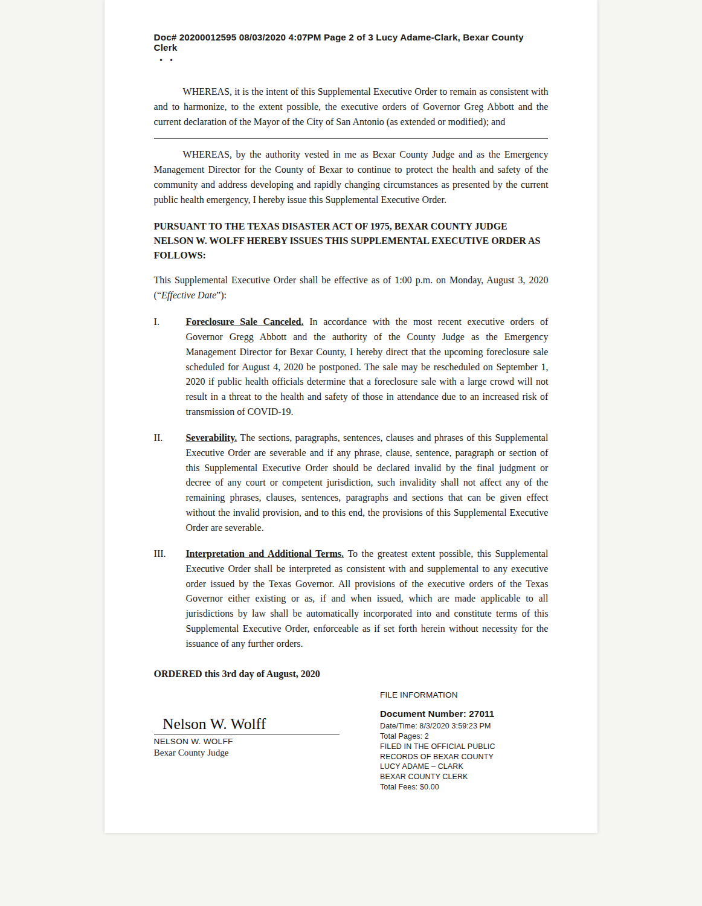Doc# 20200012595 08/03/2020 4:07PM Page 2 of 3 Lucy Adame-Clark, Bexar County Clerk
• •
WHEREAS, it is the intent of this Supplemental Executive Order to remain as consistent with and to harmonize, to the extent possible, the executive orders of Governor Greg Abbott and the current declaration of the Mayor of the City of San Antonio (as extended or modified); and
WHEREAS, by the authority vested in me as Bexar County Judge and as the Emergency Management Director for the County of Bexar to continue to protect the health and safety of the community and address developing and rapidly changing circumstances as presented by the current public health emergency, I hereby issue this Supplemental Executive Order.
Pursuant to the Texas Disaster Act of 1975, Bexar County Judge Nelson W. Wolff hereby issues this Supplemental Executive Order as follows:
This Supplemental Executive Order shall be effective as of 1:00 p.m. on Monday, August 3, 2020 (“Effective Date”):
I. Foreclosure Sale Canceled. In accordance with the most recent executive orders of Governor Gregg Abbott and the authority of the County Judge as the Emergency Management Director for Bexar County, I hereby direct that the upcoming foreclosure sale scheduled for August 4, 2020 be postponed. The sale may be rescheduled on September 1, 2020 if public health officials determine that a foreclosure sale with a large crowd will not result in a threat to the health and safety of those in attendance due to an increased risk of transmission of COVID-19.
II. Severability. The sections, paragraphs, sentences, clauses and phrases of this Supplemental Executive Order are severable and if any phrase, clause, sentence, paragraph or section of this Supplemental Executive Order should be declared invalid by the final judgment or decree of any court or competent jurisdiction, such invalidity shall not affect any of the remaining phrases, clauses, sentences, paragraphs and sections that can be given effect without the invalid provision, and to this end, the provisions of this Supplemental Executive Order are severable.
III. Interpretation and Additional Terms. To the greatest extent possible, this Supplemental Executive Order shall be interpreted as consistent with and supplemental to any executive order issued by the Texas Governor. All provisions of the executive orders of the Texas Governor either existing or as, if and when issued, which are made applicable to all jurisdictions by law shall be automatically incorporated into and constitute terms of this Supplemental Executive Order, enforceable as if set forth herein without necessity for the issuance of any further orders.
ORDERED this 3rd day of August, 2020
FILE INFORMATION
Document Number: 27011
Date/Time: 8/3/2020 3:59:23 PM
Total Pages: 2
FILED IN THE OFFICIAL PUBLIC
RECORDS OF BEXAR COUNTY
LUCY ADAME – CLARK
BEXAR COUNTY CLERK
Total Fees: $0.00
Nelson W. Wolff
NELSON W. WOLFF
Bexar County Judge